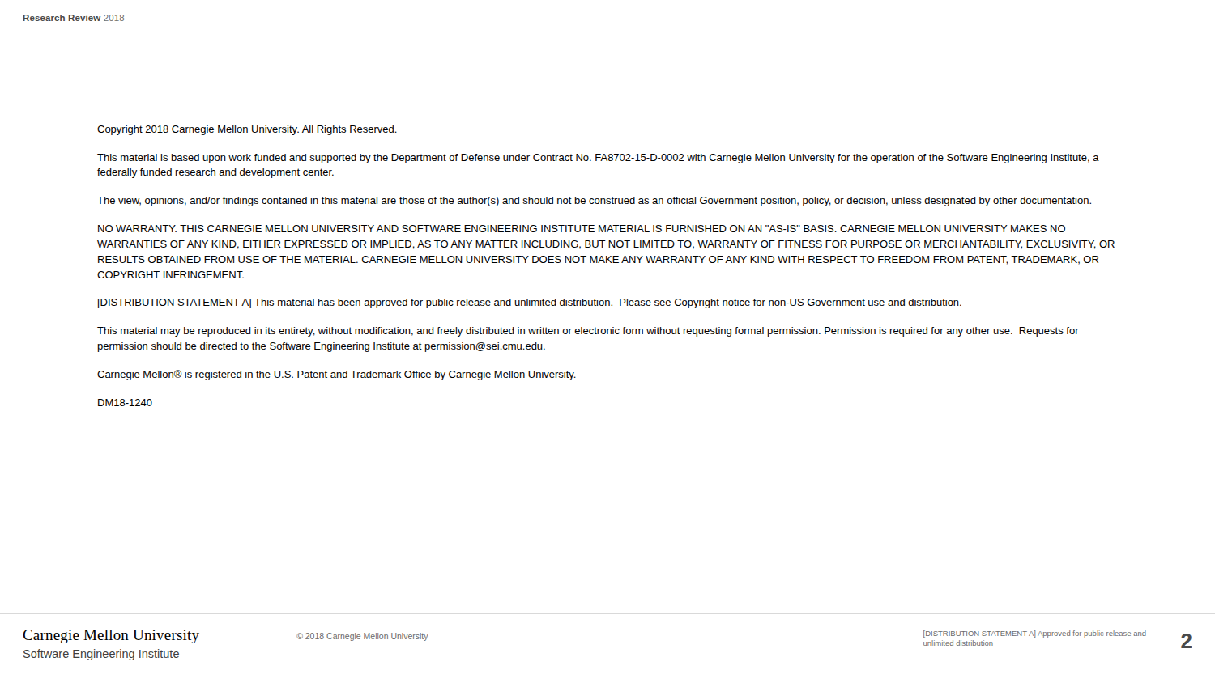Research Review 2018
Copyright 2018 Carnegie Mellon University. All Rights Reserved.
This material is based upon work funded and supported by the Department of Defense under Contract No. FA8702-15-D-0002 with Carnegie Mellon University for the operation of the Software Engineering Institute, a federally funded research and development center.
The view, opinions, and/or findings contained in this material are those of the author(s) and should not be construed as an official Government position, policy, or decision, unless designated by other documentation.
NO WARRANTY. THIS CARNEGIE MELLON UNIVERSITY AND SOFTWARE ENGINEERING INSTITUTE MATERIAL IS FURNISHED ON AN "AS-IS" BASIS. CARNEGIE MELLON UNIVERSITY MAKES NO WARRANTIES OF ANY KIND, EITHER EXPRESSED OR IMPLIED, AS TO ANY MATTER INCLUDING, BUT NOT LIMITED TO, WARRANTY OF FITNESS FOR PURPOSE OR MERCHANTABILITY, EXCLUSIVITY, OR RESULTS OBTAINED FROM USE OF THE MATERIAL. CARNEGIE MELLON UNIVERSITY DOES NOT MAKE ANY WARRANTY OF ANY KIND WITH RESPECT TO FREEDOM FROM PATENT, TRADEMARK, OR COPYRIGHT INFRINGEMENT.
[DISTRIBUTION STATEMENT A] This material has been approved for public release and unlimited distribution. Please see Copyright notice for non-US Government use and distribution.
This material may be reproduced in its entirety, without modification, and freely distributed in written or electronic form without requesting formal permission. Permission is required for any other use. Requests for permission should be directed to the Software Engineering Institute at permission@sei.cmu.edu.
Carnegie Mellon® is registered in the U.S. Patent and Trademark Office by Carnegie Mellon University.
DM18-1240
Carnegie Mellon University
Software Engineering Institute
© 2018 Carnegie Mellon University
[DISTRIBUTION STATEMENT A] Approved for public release and unlimited distribution
2